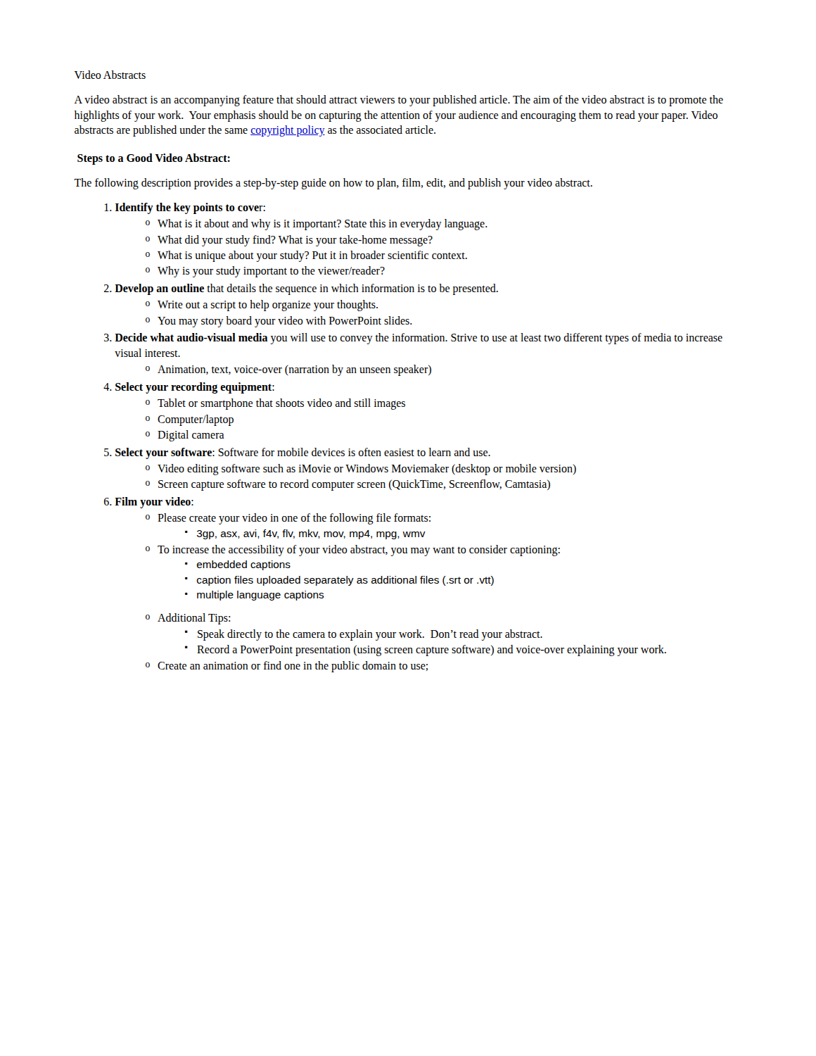Video Abstracts
A video abstract is an accompanying feature that should attract viewers to your published article. The aim of the video abstract is to promote the highlights of your work. Your emphasis should be on capturing the attention of your audience and encouraging them to read your paper. Video abstracts are published under the same copyright policy as the associated article.
Steps to a Good Video Abstract:
The following description provides a step-by-step guide on how to plan, film, edit, and publish your video abstract.
Identify the key points to cover:
What is it about and why is it important? State this in everyday language.
What did your study find? What is your take-home message?
What is unique about your study? Put it in broader scientific context.
Why is your study important to the viewer/reader?
Develop an outline that details the sequence in which information is to be presented.
Write out a script to help organize your thoughts.
You may story board your video with PowerPoint slides.
Decide what audio-visual media you will use to convey the information. Strive to use at least two different types of media to increase visual interest.
Animation, text, voice-over (narration by an unseen speaker)
Select your recording equipment:
Tablet or smartphone that shoots video and still images
Computer/laptop
Digital camera
Select your software: Software for mobile devices is often easiest to learn and use.
Video editing software such as iMovie or Windows Moviemaker (desktop or mobile version)
Screen capture software to record computer screen (QuickTime, Screenflow, Camtasia)
Film your video:
Please create your video in one of the following file formats:
3gp, asx, avi, f4v, flv, mkv, mov, mp4, mpg, wmv
To increase the accessibility of your video abstract, you may want to consider captioning:
embedded captions
caption files uploaded separately as additional files (.srt or .vtt)
multiple language captions
Additional Tips:
Speak directly to the camera to explain your work. Don’t read your abstract.
Record a PowerPoint presentation (using screen capture software) and voice-over explaining your work.
Create an animation or find one in the public domain to use;